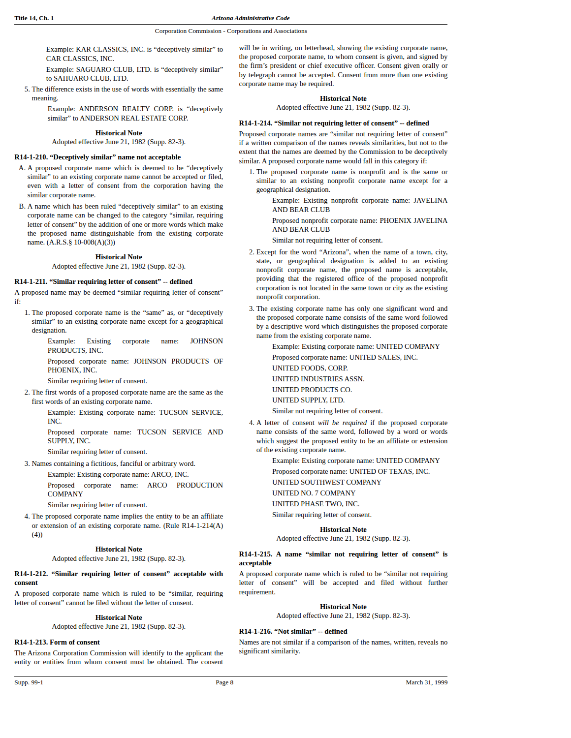Title 14, Ch. 1
Arizona Administrative Code
Corporation Commission - Corporations and Associations
Example: KAR CLASSICS, INC. is “deceptively similar” to CAR CLASSICS, INC.
Example: SAGUARO CLUB, LTD. is “deceptively similar” to SAHUARO CLUB, LTD.
The difference exists in the use of words with essentially the same meaning.
Example: ANDERSON REALTY CORP. is “deceptively similar” to ANDERSON REAL ESTATE CORP.
Historical Note
Adopted effective June 21, 1982 (Supp. 82-3).
R14-1-210. “Deceptively similar” name not acceptable
A proposed corporate name which is deemed to be “deceptively similar” to an existing corporate name cannot be accepted or filed, even with a letter of consent from the corporation having the similar corporate name.
A name which has been ruled “deceptively similar” to an existing corporate name can be changed to the category “similar, requiring letter of consent” by the addition of one or more words which make the proposed name distinguishable from the existing corporate name. (A.R.S.§ 10-008(A)(3))
Historical Note
Adopted effective June 21, 1982 (Supp. 82-3).
R14-1-211. “Similar requiring letter of consent” -- defined
A proposed name may be deemed “similar requiring letter of consent” if:
The proposed corporate name is the “same” as, or “deceptively similar” to an existing corporate name except for a geographical designation.
Example: Existing corporate name: JOHNSON PRODUCTS, INC.
Proposed corporate name: JOHNSON PRODUCTS OF PHOENIX, INC.
Similar requiring letter of consent.
The first words of a proposed corporate name are the same as the first words of an existing corporate name.
Example: Existing corporate name: TUCSON SERVICE, INC.
Proposed corporate name: TUCSON SERVICE AND SUPPLY, INC.
Similar requiring letter of consent.
Names containing a fictitious, fanciful or arbitrary word.
Example: Existing corporate name: ARCO, INC.
Proposed corporate name: ARCO PRODUCTION COMPANY
Similar requiring letter of consent.
The proposed corporate name implies the entity to be an affiliate or extension of an existing corporate name. (Rule R14-1-214(A)(4))
Historical Note
Adopted effective June 21, 1982 (Supp. 82-3).
R14-1-212. “Similar requiring letter of consent” acceptable with consent
A proposed corporate name which is ruled to be “similar, requiring letter of consent” cannot be filed without the letter of consent.
Historical Note
Adopted effective June 21, 1982 (Supp. 82-3).
R14-1-213. Form of consent
The Arizona Corporation Commission will identify to the applicant the entity or entities from whom consent must be obtained. The consent will be in writing, on letterhead, showing the existing corporate name, the proposed corporate name, to whom consent is given, and signed by the firm’s president or chief executive officer. Consent given orally or by telegraph cannot be accepted. Consent from more than one existing corporate name may be required.
Historical Note
Adopted effective June 21, 1982 (Supp. 82-3).
R14-1-214. “Similar not requiring letter of consent” -- defined
Proposed corporate names are “similar not requiring letter of consent” if a written comparison of the names reveals similarities, but not to the extent that the names are deemed by the Commission to be deceptively similar. A proposed corporate name would fall in this category if:
The proposed corporate name is nonprofit and is the same or similar to an existing nonprofit corporate name except for a geographical designation.
Example: Existing nonprofit corporate name: JAVELINA AND BEAR CLUB
Proposed nonprofit corporate name: PHOENIX JAVELINA AND BEAR CLUB
Similar not requiring letter of consent.
Except for the word “Arizona”, when the name of a town, city, state, or geographical designation is added to an existing nonprofit corporate name, the proposed name is acceptable, providing that the registered office of the proposed nonprofit corporation is not located in the same town or city as the existing nonprofit corporation.
The existing corporate name has only one significant word and the proposed corporate name consists of the same word followed by a descriptive word which distinguishes the proposed corporate name from the existing corporate name.
Example: Existing corporate name: UNITED COMPANY
Proposed corporate name: UNITED SALES, INC.
UNITED FOODS, CORP.
UNITED INDUSTRIES ASSN.
UNITED PRODUCTS CO.
UNITED SUPPLY, LTD.
Similar not requiring letter of consent.
A letter of consent will be required if the proposed corporate name consists of the same word, followed by a word or words which suggest the proposed entity to be an affiliate or extension of the existing corporate name.
Example: Existing corporate name: UNITED COMPANY
Proposed corporate name: UNITED OF TEXAS, INC.
UNITED SOUTHWEST COMPANY
UNITED NO. 7 COMPANY
UNITED PHASE TWO, INC.
Similar requiring letter of consent.
Historical Note
Adopted effective June 21, 1982 (Supp. 82-3).
R14-1-215. A name “similar not requiring letter of consent” is acceptable
A proposed corporate name which is ruled to be “similar not requiring letter of consent” will be accepted and filed without further requirement.
Historical Note
Adopted effective June 21, 1982 (Supp. 82-3).
R14-1-216. “Not similar” -- defined
Names are not similar if a comparison of the names, written, reveals no significant similarity.
Supp. 99-1
Page 8
March 31, 1999